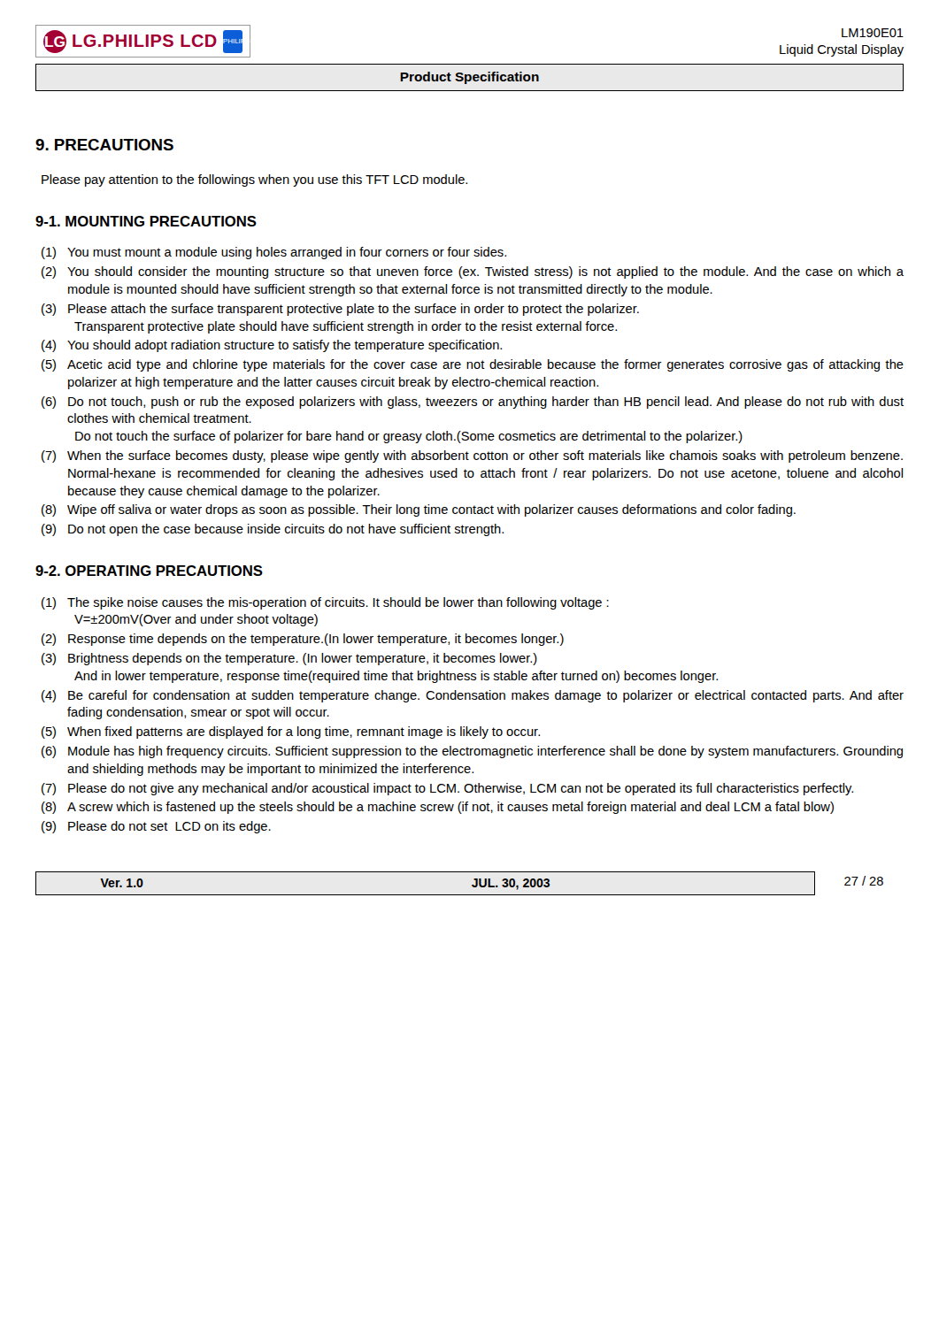LG LG.PHILIPS LCD PHILIPS
LM190E01
Liquid Crystal Display
Product Specification
9. PRECAUTIONS
Please pay attention to the followings when you use this TFT LCD module.
9-1. MOUNTING PRECAUTIONS
(1) You must mount a module using holes arranged in four corners or four sides.
(2) You should consider the mounting structure so that uneven force (ex. Twisted stress) is not applied to the module. And the case on which a module is mounted should have sufficient strength so that external force is not transmitted directly to the module.
(3) Please attach the surface transparent protective plate to the surface in order to protect the polarizer. Transparent protective plate should have sufficient strength in order to the resist external force.
(4) You should adopt radiation structure to satisfy the temperature specification.
(5) Acetic acid type and chlorine type materials for the cover case are not desirable because the former generates corrosive gas of attacking the polarizer at high temperature and the latter causes circuit break by electro-chemical reaction.
(6) Do not touch, push or rub the exposed polarizers with glass, tweezers or anything harder than HB pencil lead. And please do not rub with dust clothes with chemical treatment. Do not touch the surface of polarizer for bare hand or greasy cloth.(Some cosmetics are detrimental to the polarizer.)
(7) When the surface becomes dusty, please wipe gently with absorbent cotton or other soft materials like chamois soaks with petroleum benzene. Normal-hexane is recommended for cleaning the adhesives used to attach front / rear polarizers. Do not use acetone, toluene and alcohol because they cause chemical damage to the polarizer.
(8) Wipe off saliva or water drops as soon as possible. Their long time contact with polarizer causes deformations and color fading.
(9) Do not open the case because inside circuits do not have sufficient strength.
9-2. OPERATING PRECAUTIONS
(1) The spike noise causes the mis-operation of circuits. It should be lower than following voltage : V=±200mV(Over and under shoot voltage)
(2) Response time depends on the temperature.(In lower temperature, it becomes longer.)
(3) Brightness depends on the temperature. (In lower temperature, it becomes lower.) And in lower temperature, response time(required time that brightness is stable after turned on) becomes longer.
(4) Be careful for condensation at sudden temperature change. Condensation makes damage to polarizer or electrical contacted parts. And after fading condensation, smear or spot will occur.
(5) When fixed patterns are displayed for a long time, remnant image is likely to occur.
(6) Module has high frequency circuits. Sufficient suppression to the electromagnetic interference shall be done by system manufacturers. Grounding and shielding methods may be important to minimized the interference.
(7) Please do not give any mechanical and/or acoustical impact to LCM. Otherwise, LCM can not be operated its full characteristics perfectly.
(8) A screw which is fastened up the steels should be a machine screw (if not, it causes metal foreign material and deal LCM a fatal blow)
(9) Please do not set LCD on its edge.
Ver. 1.0
JUL. 30, 2003
27 / 28